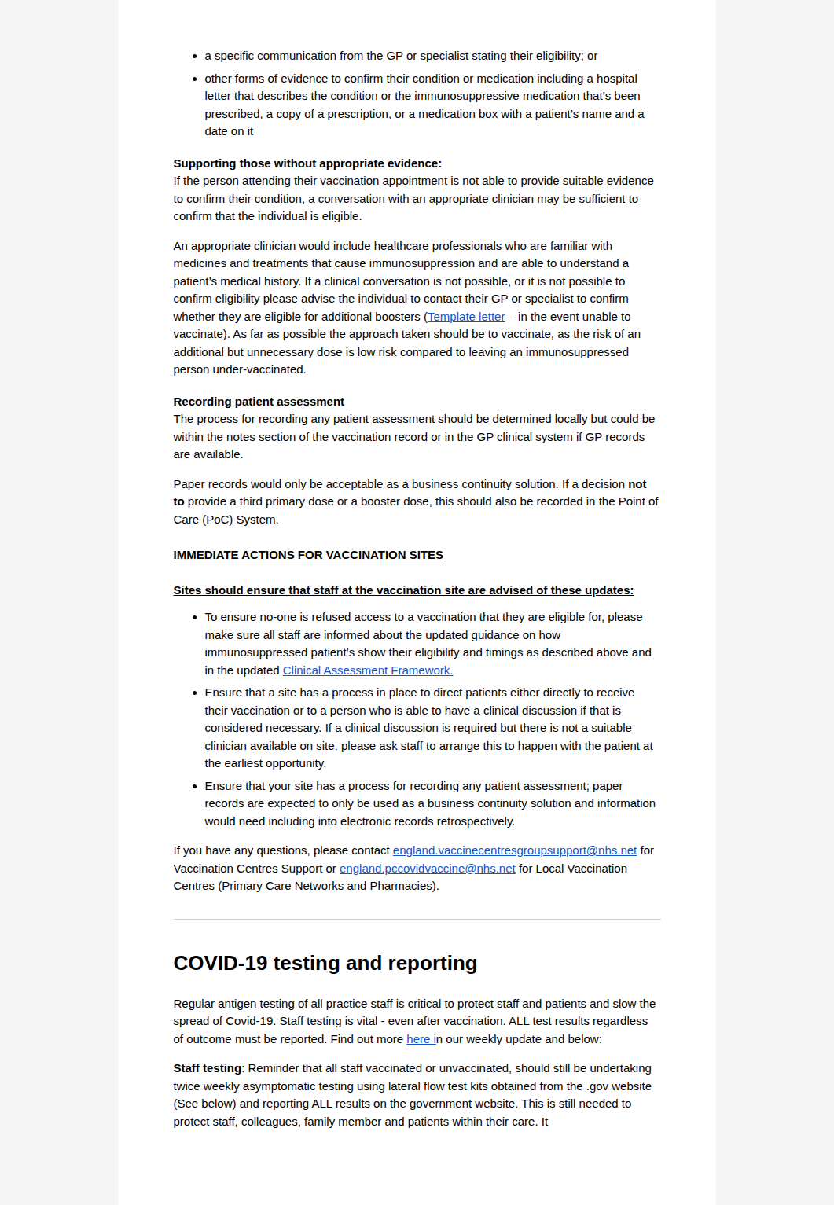a specific communication from the GP or specialist stating their eligibility; or
other forms of evidence to confirm their condition or medication including a hospital letter that describes the condition or the immunosuppressive medication that’s been prescribed, a copy of a prescription, or a medication box with a patient’s name and a date on it
Supporting those without appropriate evidence:
If the person attending their vaccination appointment is not able to provide suitable evidence to confirm their condition, a conversation with an appropriate clinician may be sufficient to confirm that the individual is eligible.
An appropriate clinician would include healthcare professionals who are familiar with medicines and treatments that cause immunosuppression and are able to understand a patient’s medical history. If a clinical conversation is not possible, or it is not possible to confirm eligibility please advise the individual to contact their GP or specialist to confirm whether they are eligible for additional boosters (Template letter – in the event unable to vaccinate). As far as possible the approach taken should be to vaccinate, as the risk of an additional but unnecessary dose is low risk compared to leaving an immunosuppressed person under-vaccinated.
Recording patient assessment
The process for recording any patient assessment should be determined locally but could be within the notes section of the vaccination record or in the GP clinical system if GP records are available.
Paper records would only be acceptable as a business continuity solution. If a decision not to provide a third primary dose or a booster dose, this should also be recorded in the Point of Care (PoC) System.
IMMEDIATE ACTIONS FOR VACCINATION SITES
Sites should ensure that staff at the vaccination site are advised of these updates:
To ensure no-one is refused access to a vaccination that they are eligible for, please make sure all staff are informed about the updated guidance on how immunosuppressed patient’s show their eligibility and timings as described above and in the updated Clinical Assessment Framework.
Ensure that a site has a process in place to direct patients either directly to receive their vaccination or to a person who is able to have a clinical discussion if that is considered necessary. If a clinical discussion is required but there is not a suitable clinician available on site, please ask staff to arrange this to happen with the patient at the earliest opportunity.
Ensure that your site has a process for recording any patient assessment; paper records are expected to only be used as a business continuity solution and information would need including into electronic records retrospectively.
If you have any questions, please contact england.vaccinecentresgroupsupport@nhs.net for Vaccination Centres Support or england.pccovidvaccine@nhs.net for Local Vaccination Centres (Primary Care Networks and Pharmacies).
COVID-19 testing and reporting
Regular antigen testing of all practice staff is critical to protect staff and patients and slow the spread of Covid-19. Staff testing is vital - even after vaccination. ALL test results regardless of outcome must be reported. Find out more here in our weekly update and below:
Staff testing: Reminder that all staff vaccinated or unvaccinated, should still be undertaking twice weekly asymptomatic testing using lateral flow test kits obtained from the .gov website (See below) and reporting ALL results on the government website. This is still needed to protect staff, colleagues, family member and patients within their care. It